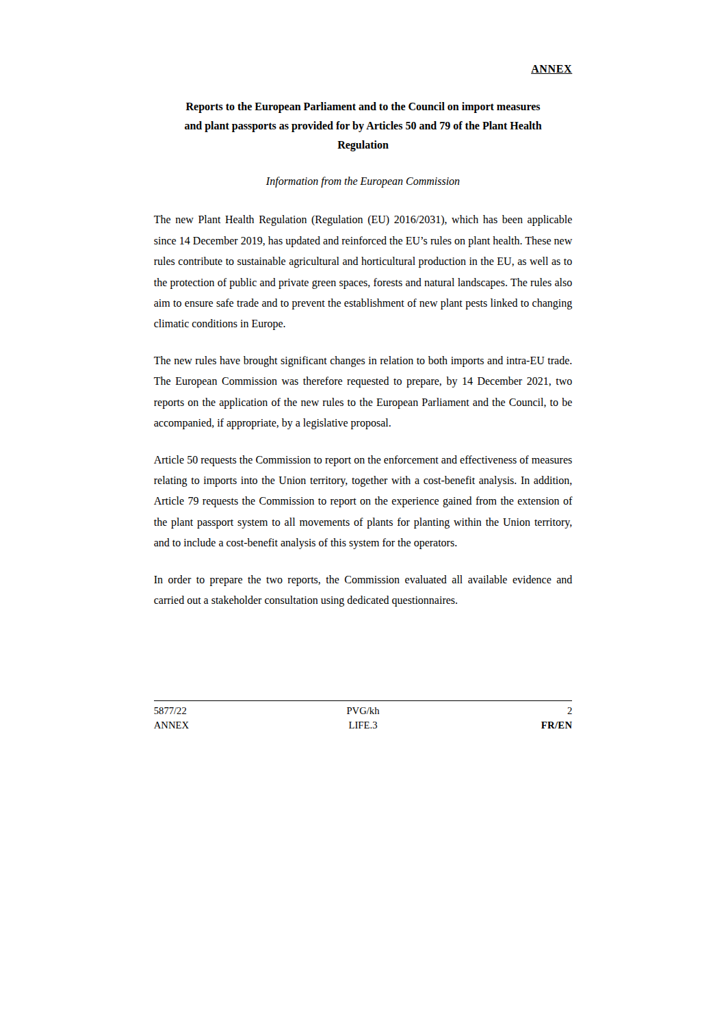ANNEX
Reports to the European Parliament and to the Council on import measures and plant passports as provided for by Articles 50 and 79 of the Plant Health Regulation
Information from the European Commission
The new Plant Health Regulation (Regulation (EU) 2016/2031), which has been applicable since 14 December 2019, has updated and reinforced the EU’s rules on plant health. These new rules contribute to sustainable agricultural and horticultural production in the EU, as well as to the protection of public and private green spaces, forests and natural landscapes. The rules also aim to ensure safe trade and to prevent the establishment of new plant pests linked to changing climatic conditions in Europe.
The new rules have brought significant changes in relation to both imports and intra-EU trade. The European Commission was therefore requested to prepare, by 14 December 2021, two reports on the application of the new rules to the European Parliament and the Council, to be accompanied, if appropriate, by a legislative proposal.
Article 50 requests the Commission to report on the enforcement and effectiveness of measures relating to imports into the Union territory, together with a cost-benefit analysis. In addition, Article 79 requests the Commission to report on the experience gained from the extension of the plant passport system to all movements of plants for planting within the Union territory, and to include a cost-benefit analysis of this system for the operators.
In order to prepare the two reports, the Commission evaluated all available evidence and carried out a stakeholder consultation using dedicated questionnaires.
5877/22
PVG/kh
2
ANNEX
LIFE.3
FR/EN